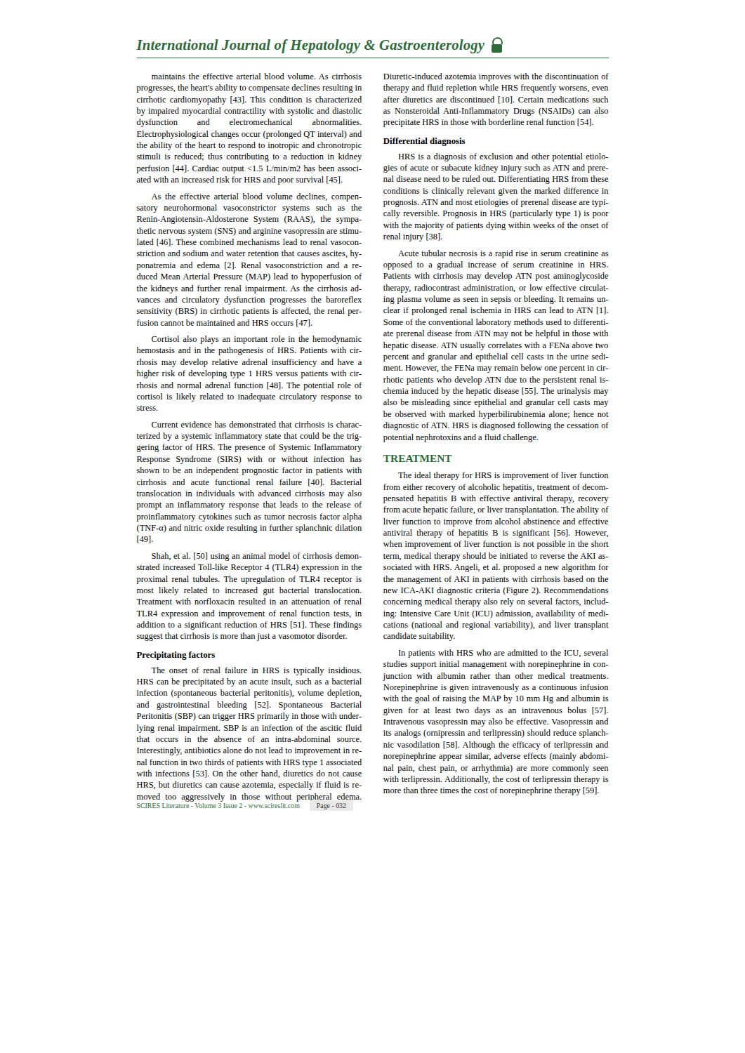International Journal of Hepatology & Gastroenterology
maintains the effective arterial blood volume. As cirrhosis progresses, the heart's ability to compensate declines resulting in cirrhotic cardiomyopathy [43]. This condition is characterized by impaired myocardial contractility with systolic and diastolic dysfunction and electromechanical abnormalities. Electrophysiological changes occur (prolonged QT interval) and the ability of the heart to respond to inotropic and chronotropic stimuli is reduced; thus contributing to a reduction in kidney perfusion [44]. Cardiac output <1.5 L/min/m2 has been associated with an increased risk for HRS and poor survival [45].
As the effective arterial blood volume declines, compensatory neurohormonal vasoconstrictor systems such as the Renin-Angiotensin-Aldosterone System (RAAS), the sympathetic nervous system (SNS) and arginine vasopressin are stimulated [46]. These combined mechanisms lead to renal vasoconstriction and sodium and water retention that causes ascites, hyponatremia and edema [2]. Renal vasoconstriction and a reduced Mean Arterial Pressure (MAP) lead to hypoperfusion of the kidneys and further renal impairment. As the cirrhosis advances and circulatory dysfunction progresses the baroreflex sensitivity (BRS) in cirrhotic patients is affected, the renal perfusion cannot be maintained and HRS occurs [47].
Cortisol also plays an important role in the hemodynamic hemostasis and in the pathogenesis of HRS. Patients with cirrhosis may develop relative adrenal insufficiency and have a higher risk of developing type 1 HRS versus patients with cirrhosis and normal adrenal function [48]. The potential role of cortisol is likely related to inadequate circulatory response to stress.
Current evidence has demonstrated that cirrhosis is characterized by a systemic inflammatory state that could be the triggering factor of HRS. The presence of Systemic Inflammatory Response Syndrome (SIRS) with or without infection has shown to be an independent prognostic factor in patients with cirrhosis and acute functional renal failure [40]. Bacterial translocation in individuals with advanced cirrhosis may also prompt an inflammatory response that leads to the release of proinflammatory cytokines such as tumor necrosis factor alpha (TNF-α) and nitric oxide resulting in further splanchnic dilation [49].
Shah, et al. [50] using an animal model of cirrhosis demonstrated increased Toll-like Receptor 4 (TLR4) expression in the proximal renal tubules. The upregulation of TLR4 receptor is most likely related to increased gut bacterial translocation. Treatment with norfloxacin resulted in an attenuation of renal TLR4 expression and improvement of renal function tests, in addition to a significant reduction of HRS [51]. These findings suggest that cirrhosis is more than just a vasomotor disorder.
Precipitating factors
The onset of renal failure in HRS is typically insidious. HRS can be precipitated by an acute insult, such as a bacterial infection (spontaneous bacterial peritonitis), volume depletion, and gastrointestinal bleeding [52]. Spontaneous Bacterial Peritonitis (SBP) can trigger HRS primarily in those with underlying renal impairment. SBP is an infection of the ascitic fluid that occurs in the absence of an intra-abdominal source. Interestingly, antibiotics alone do not lead to improvement in renal function in two thirds of patients with HRS type 1 associated with infections [53]. On the other hand, diuretics do not cause HRS, but diuretics can cause azotemia, especially if fluid is removed too aggressively in those without peripheral edema. Diuretic-induced azotemia improves with the discontinuation of therapy and fluid repletion while HRS frequently worsens, even after diuretics are discontinued [10]. Certain medications such as Nonsteroidal Anti-Inflammatory Drugs (NSAIDs) can also precipitate HRS in those with borderline renal function [54].
Differential diagnosis
HRS is a diagnosis of exclusion and other potential etiologies of acute or subacute kidney injury such as ATN and prerenal disease need to be ruled out. Differentiating HRS from these conditions is clinically relevant given the marked difference in prognosis. ATN and most etiologies of prerenal disease are typically reversible. Prognosis in HRS (particularly type 1) is poor with the majority of patients dying within weeks of the onset of renal injury [38].
Acute tubular necrosis is a rapid rise in serum creatinine as opposed to a gradual increase of serum creatinine in HRS. Patients with cirrhosis may develop ATN post aminoglycoside therapy, radiocontrast administration, or low effective circulating plasma volume as seen in sepsis or bleeding. It remains unclear if prolonged renal ischemia in HRS can lead to ATN [1]. Some of the conventional laboratory methods used to differentiate prerenal disease from ATN may not be helpful in those with hepatic disease. ATN usually correlates with a FENa above two percent and granular and epithelial cell casts in the urine sediment. However, the FENa may remain below one percent in cirrhotic patients who develop ATN due to the persistent renal ischemia induced by the hepatic disease [55]. The urinalysis may also be misleading since epithelial and granular cell casts may be observed with marked hyperbilirubinemia alone; hence not diagnostic of ATN. HRS is diagnosed following the cessation of potential nephrotoxins and a fluid challenge.
TREATMENT
The ideal therapy for HRS is improvement of liver function from either recovery of alcoholic hepatitis, treatment of decompensated hepatitis B with effective antiviral therapy, recovery from acute hepatic failure, or liver transplantation. The ability of liver function to improve from alcohol abstinence and effective antiviral therapy of hepatitis B is significant [56]. However, when improvement of liver function is not possible in the short term, medical therapy should be initiated to reverse the AKI associated with HRS. Angeli, et al. proposed a new algorithm for the management of AKI in patients with cirrhosis based on the new ICA-AKI diagnostic criteria (Figure 2). Recommendations concerning medical therapy also rely on several factors, including: Intensive Care Unit (ICU) admission, availability of medications (national and regional variability), and liver transplant candidate suitability.
In patients with HRS who are admitted to the ICU, several studies support initial management with norepinephrine in conjunction with albumin rather than other medical treatments. Norepinephrine is given intravenously as a continuous infusion with the goal of raising the MAP by 10 mm Hg and albumin is given for at least two days as an intravenous bolus [57]. Intravenous vasopressin may also be effective. Vasopressin and its analogs (ornipressin and terlipressin) should reduce splanchnic vasodilation [58]. Although the efficacy of terlipressin and norepinephrine appear similar, adverse effects (mainly abdominal pain, chest pain, or arrhythmia) are more commonly seen with terlipressin. Additionally, the cost of terlipressin therapy is more than three times the cost of norepinephrine therapy [59].
SCIRES Literature - Volume 3 Issue 2 - www.scireslit.com Page - 032